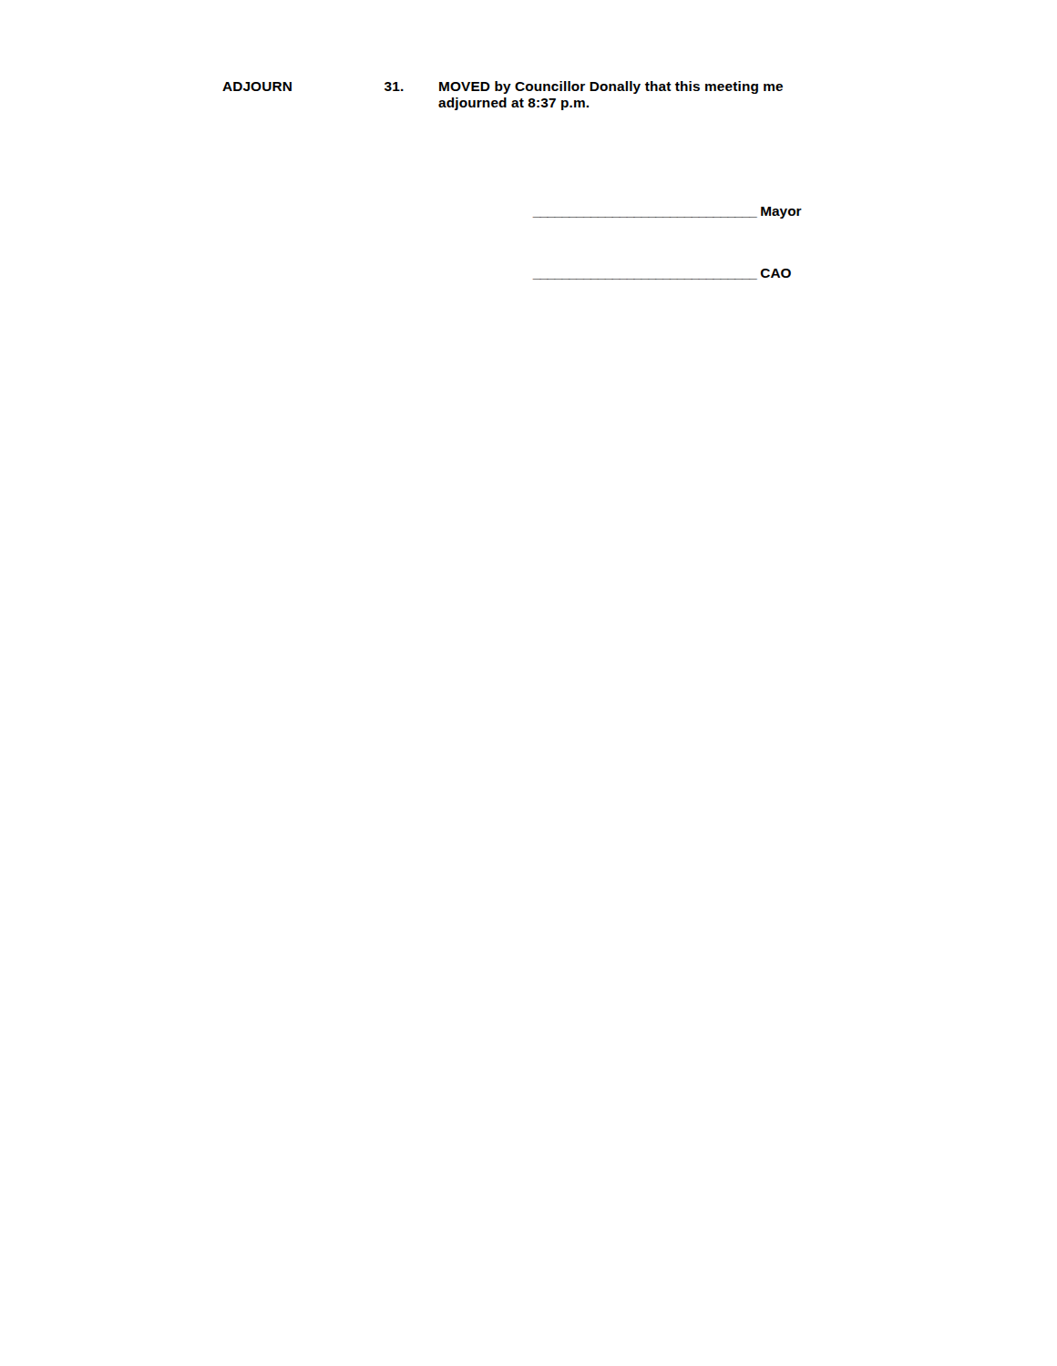ADJOURN
31.
MOVED by Councillor Donally that this meeting me adjourned at 8:37 p.m.
_______________________________ Mayor
_______________________________ CAO